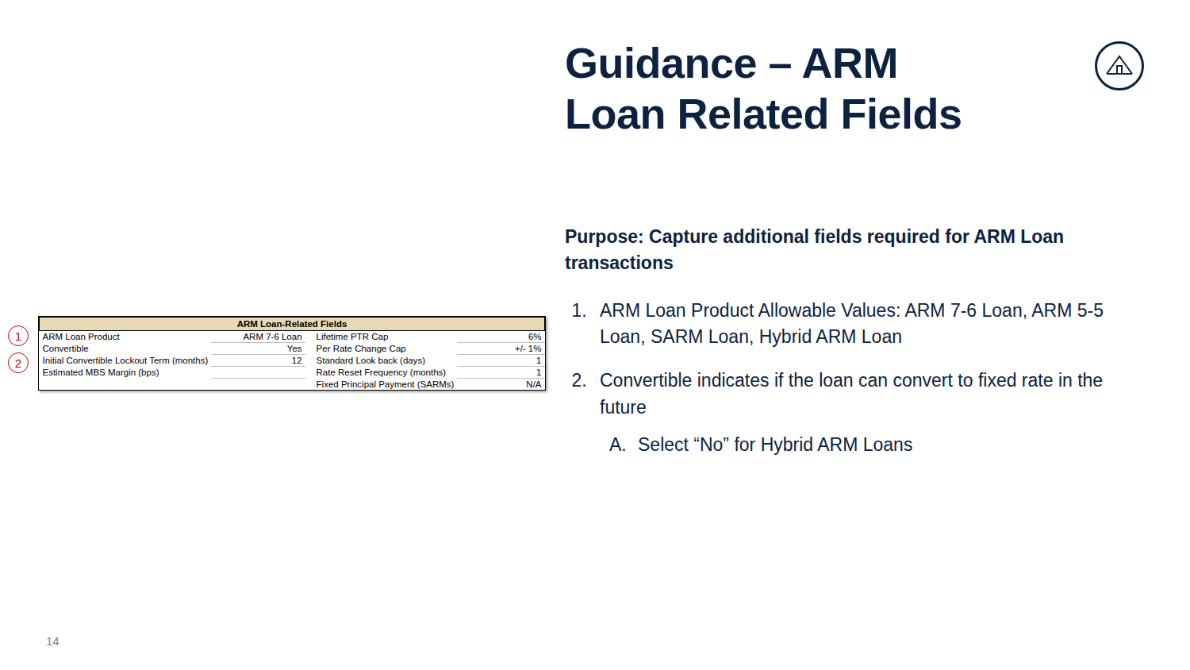Guidance – ARM
Loan Related Fields
Purpose: Capture additional fields required for ARM Loan transactions
ARM Loan Product Allowable Values: ARM 7-6 Loan, ARM 5-5 Loan, SARM Loan, Hybrid ARM Loan
Convertible indicates if the loan can convert to fixed rate in the future
Select “No” for Hybrid ARM Loans
| ARM Loan-Related Fields |
| --- |
| ARM Loan Product | ARM 7-6 Loan | Lifetime PTR Cap | 6% |
| Convertible | Yes | Per Rate Change Cap | +/- 1% |
| Initial Convertible Lockout Term (months) | 12 | Standard Look back (days) | 1 |
| Estimated MBS Margin (bps) | | Rate Reset Frequency (months) | 1 |
| | | Fixed Principal Payment (SARMs) | N/A |
1
2
14